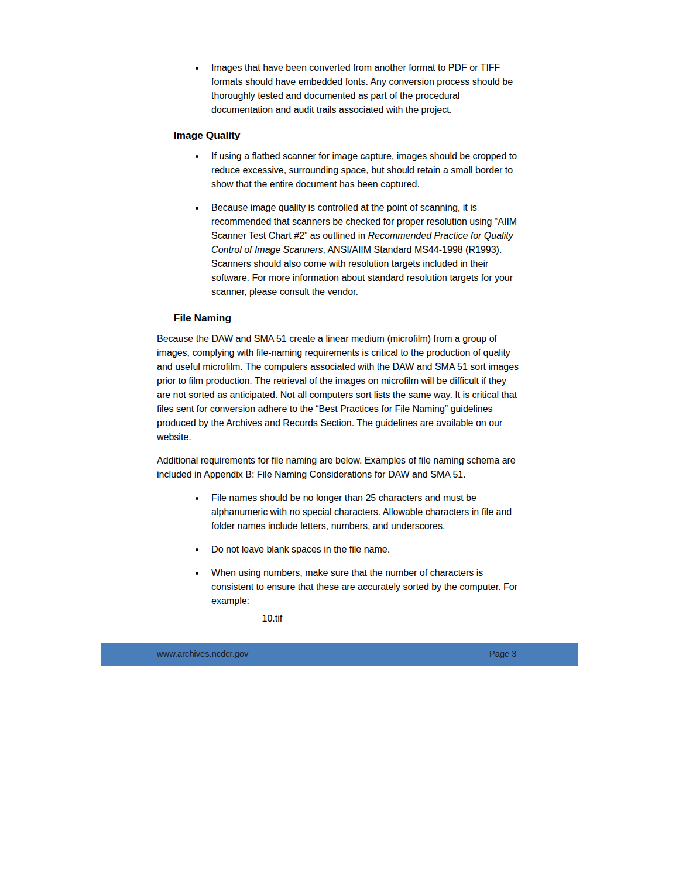Images that have been converted from another format to PDF or TIFF formats should have embedded fonts. Any conversion process should be thoroughly tested and documented as part of the procedural documentation and audit trails associated with the project.
Image Quality
If using a flatbed scanner for image capture, images should be cropped to reduce excessive, surrounding space, but should retain a small border to show that the entire document has been captured.
Because image quality is controlled at the point of scanning, it is recommended that scanners be checked for proper resolution using “AIIM Scanner Test Chart #2” as outlined in Recommended Practice for Quality Control of Image Scanners, ANSI/AIIM Standard MS44-1998 (R1993). Scanners should also come with resolution targets included in their software. For more information about standard resolution targets for your scanner, please consult the vendor.
File Naming
Because the DAW and SMA 51 create a linear medium (microfilm) from a group of images, complying with file-naming requirements is critical to the production of quality and useful microfilm. The computers associated with the DAW and SMA 51 sort images prior to film production. The retrieval of the images on microfilm will be difficult if they are not sorted as anticipated. Not all computers sort lists the same way. It is critical that files sent for conversion adhere to the “Best Practices for File Naming” guidelines produced by the Archives and Records Section. The guidelines are available on our website.
Additional requirements for file naming are below. Examples of file naming schema are included in Appendix B: File Naming Considerations for DAW and SMA 51.
File names should be no longer than 25 characters and must be alphanumeric with no special characters. Allowable characters in file and folder names include letters, numbers, and underscores.
Do not leave blank spaces in the file name.
When using numbers, make sure that the number of characters is consistent to ensure that these are accurately sorted by the computer. For example:
10.tif
www.archives.ncdcr.gov Page 3